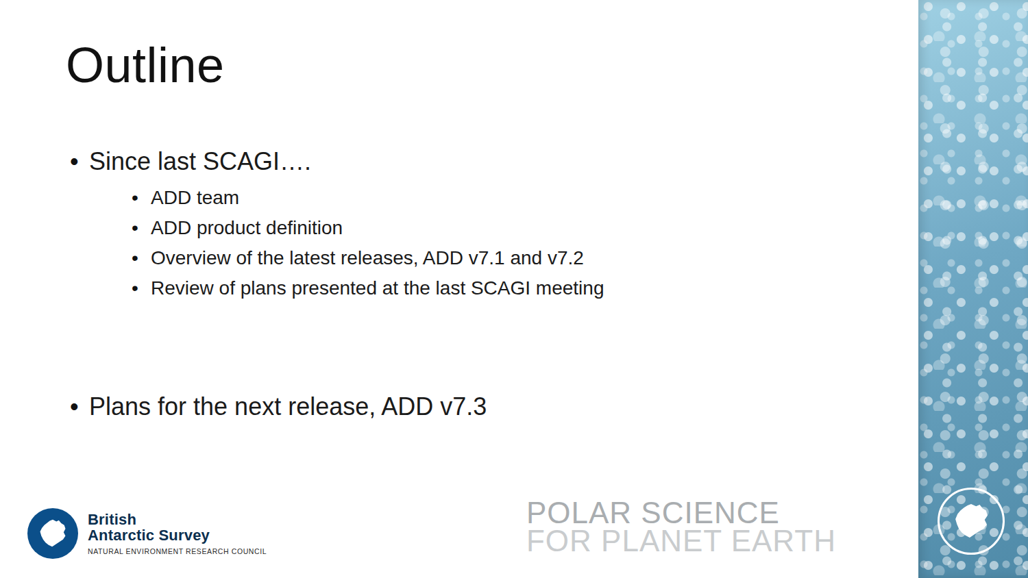Outline
Since last SCAGI….
ADD team
ADD product definition
Overview of the latest releases, ADD v7.1 and v7.2
Review of plans presented at the last SCAGI meeting
Plans for the next release, ADD v7.3
British
Antarctic Survey
Natural Environment Research Council
POLAR SCIENCE
FOR PLANET EARTH